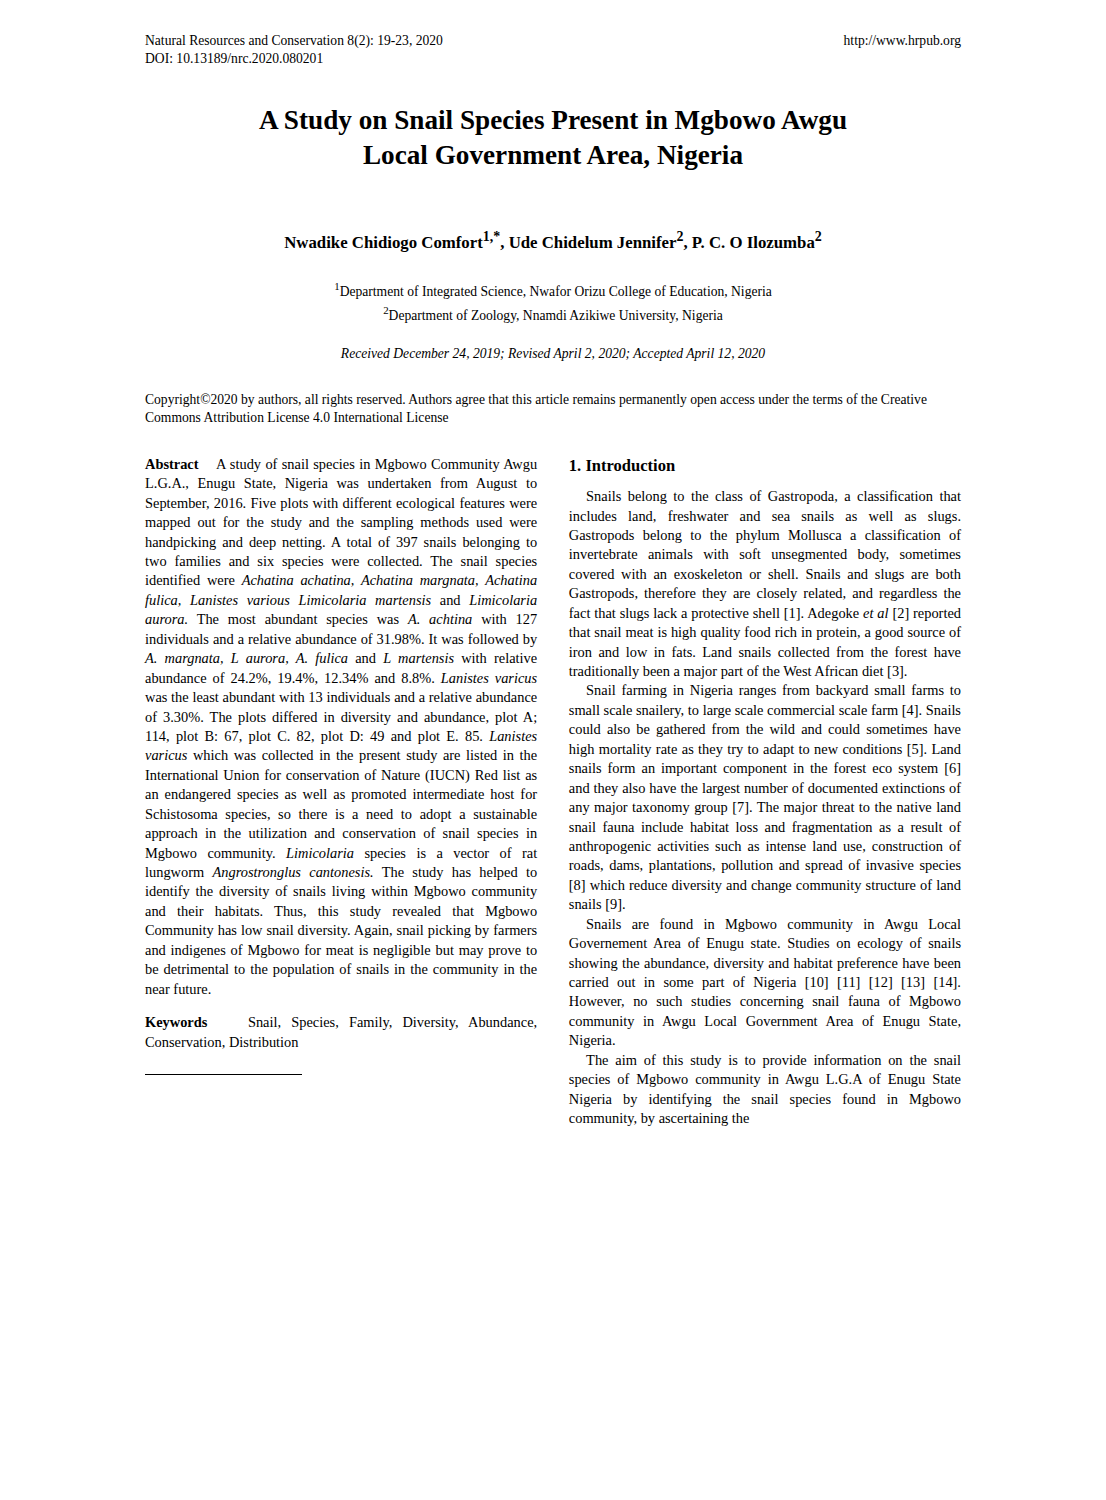Natural Resources and Conservation 8(2): 19-23, 2020
DOI: 10.13189/nrc.2020.080201
http://www.hrpub.org
A Study on Snail Species Present in Mgbowo Awgu
Local Government Area, Nigeria
Nwadike Chidiogo Comfort1,*, Ude Chidelum Jennifer2, P. C. O Ilozumba2
1Department of Integrated Science, Nwafor Orizu College of Education, Nigeria
2Department of Zoology, Nnamdi Azikiwe University, Nigeria
Received December 24, 2019; Revised April 2, 2020; Accepted April 12, 2020
Copyright©2020 by authors, all rights reserved. Authors agree that this article remains permanently open access under the terms of the Creative Commons Attribution License 4.0 International License
Abstract A study of snail species in Mgbowo Community Awgu L.G.A., Enugu State, Nigeria was undertaken from August to September, 2016. Five plots with different ecological features were mapped out for the study and the sampling methods used were handpicking and deep netting. A total of 397 snails belonging to two families and six species were collected. The snail species identified were Achatina achatina, Achatina margnata, Achatina fulica, Lanistes various Limicolaria martensis and Limicolaria aurora. The most abundant species was A. achtina with 127 individuals and a relative abundance of 31.98%. It was followed by A. margnata, L aurora, A. fulica and L martensis with relative abundance of 24.2%, 19.4%, 12.34% and 8.8%. Lanistes varicus was the least abundant with 13 individuals and a relative abundance of 3.30%. The plots differed in diversity and abundance, plot A; 114, plot B: 67, plot C. 82, plot D: 49 and plot E. 85. Lanistes varicus which was collected in the present study are listed in the International Union for conservation of Nature (IUCN) Red list as an endangered species as well as promoted intermediate host for Schistosoma species, so there is a need to adopt a sustainable approach in the utilization and conservation of snail species in Mgbowo community. Limicolaria species is a vector of rat lungworm Angrostronglus cantonesis. The study has helped to identify the diversity of snails living within Mgbowo community and their habitats. Thus, this study revealed that Mgbowo Community has low snail diversity. Again, snail picking by farmers and indigenes of Mgbowo for meat is negligible but may prove to be detrimental to the population of snails in the community in the near future.
Keywords Snail, Species, Family, Diversity, Abundance, Conservation, Distribution
1. Introduction
Snails belong to the class of Gastropoda, a classification that includes land, freshwater and sea snails as well as slugs. Gastropods belong to the phylum Mollusca a classification of invertebrate animals with soft unsegmented body, sometimes covered with an exoskeleton or shell. Snails and slugs are both Gastropods, therefore they are closely related, and regardless the fact that slugs lack a protective shell [1]. Adegoke et al [2] reported that snail meat is high quality food rich in protein, a good source of iron and low in fats. Land snails collected from the forest have traditionally been a major part of the West African diet [3].
Snail farming in Nigeria ranges from backyard small farms to small scale snailery, to large scale commercial scale farm [4]. Snails could also be gathered from the wild and could sometimes have high mortality rate as they try to adapt to new conditions [5]. Land snails form an important component in the forest eco system [6] and they also have the largest number of documented extinctions of any major taxonomy group [7]. The major threat to the native land snail fauna include habitat loss and fragmentation as a result of anthropogenic activities such as intense land use, construction of roads, dams, plantations, pollution and spread of invasive species [8] which reduce diversity and change community structure of land snails [9].
Snails are found in Mgbowo community in Awgu Local Governement Area of Enugu state. Studies on ecology of snails showing the abundance, diversity and habitat preference have been carried out in some part of Nigeria [10] [11] [12] [13] [14]. However, no such studies concerning snail fauna of Mgbowo community in Awgu Local Government Area of Enugu State, Nigeria.
The aim of this study is to provide information on the snail species of Mgbowo community in Awgu L.G.A of Enugu State Nigeria by identifying the snail species found in Mgbowo community, by ascertaining the